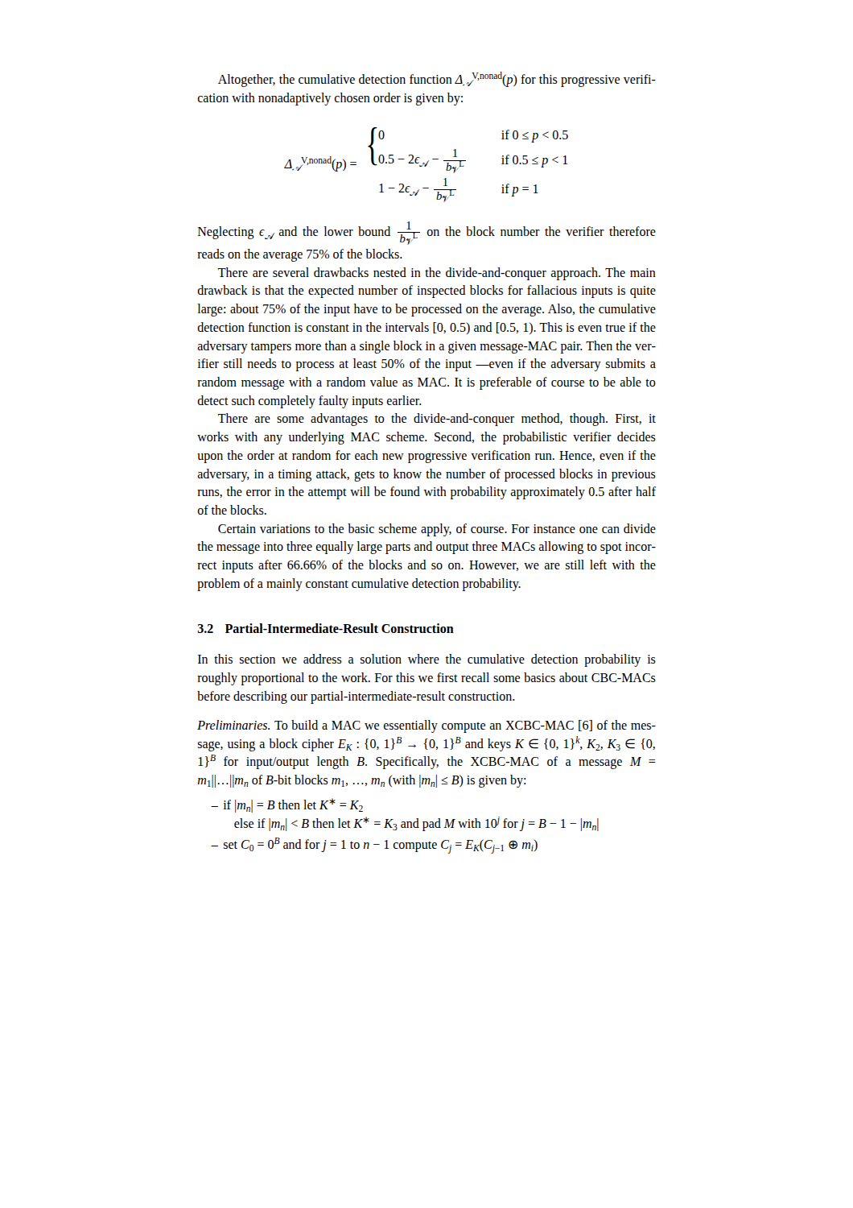Altogether, the cumulative detection function Δ𝒜V,nonad(p) for this progressive verification with nonadaptively chosen order is given by:
Δ𝒜V,nonad(p) = {
| 0 | if 0 ≤ p < 0.5 |
| 0.5 − 2 ϵ 𝒜 − 1 b 𝒱 L | if 0.5 ≤ p < 1 |
| 1 − 2 ϵ 𝒜 − 1 b 𝒱 L | if p = 1 |
Neglecting ϵ𝒜 and the lower bound 1 b𝒱L on the block number the verifier therefore reads on the average 75% of the blocks.
There are several drawbacks nested in the divide-and-conquer approach. The main drawback is that the expected number of inspected blocks for fallacious inputs is quite large: about 75% of the input have to be processed on the average. Also, the cumulative detection function is constant in the intervals [0, 0.5) and [0.5, 1). This is even true if the adversary tampers more than a single block in a given message-MAC pair. Then the verifier still needs to process at least 50% of the input —even if the adversary submits a random message with a random value as MAC. It is preferable of course to be able to detect such completely faulty inputs earlier.
There are some advantages to the divide-and-conquer method, though. First, it works with any underlying MAC scheme. Second, the probabilistic verifier decides upon the order at random for each new progressive verification run. Hence, even if the adversary, in a timing attack, gets to know the number of processed blocks in previous runs, the error in the attempt will be found with probability approximately 0.5 after half of the blocks.
Certain variations to the basic scheme apply, of course. For instance one can divide the message into three equally large parts and output three MACs allowing to spot incorrect inputs after 66.66% of the blocks and so on. However, we are still left with the problem of a mainly constant cumulative detection probability.
3.2 Partial-Intermediate-Result Construction
In this section we address a solution where the cumulative detection probability is roughly proportional to the work. For this we first recall some basics about CBC-MACs before describing our partial-intermediate-result construction.
Preliminaries. To build a MAC we essentially compute an XCBC-MAC [6] of the message, using a block cipher EK : {0, 1}B → {0, 1}B and keys K ∈ {0, 1}k, K2, K3 ∈ {0, 1}B for input/output length B. Specifically, the XCBC-MAC of a message M = m1||…||mn of B-bit blocks m1, …, mn (with |mn| ≤ B) is given by:
if |mn| = B then let K∗ = K2 else if |mn| < B then let K∗ = K3 and pad M with 10j for j = B − 1 − |mn|
set C0 = 0B and for j = 1 to n − 1 compute Cj = EK(Cj−1 ⊕ mi)